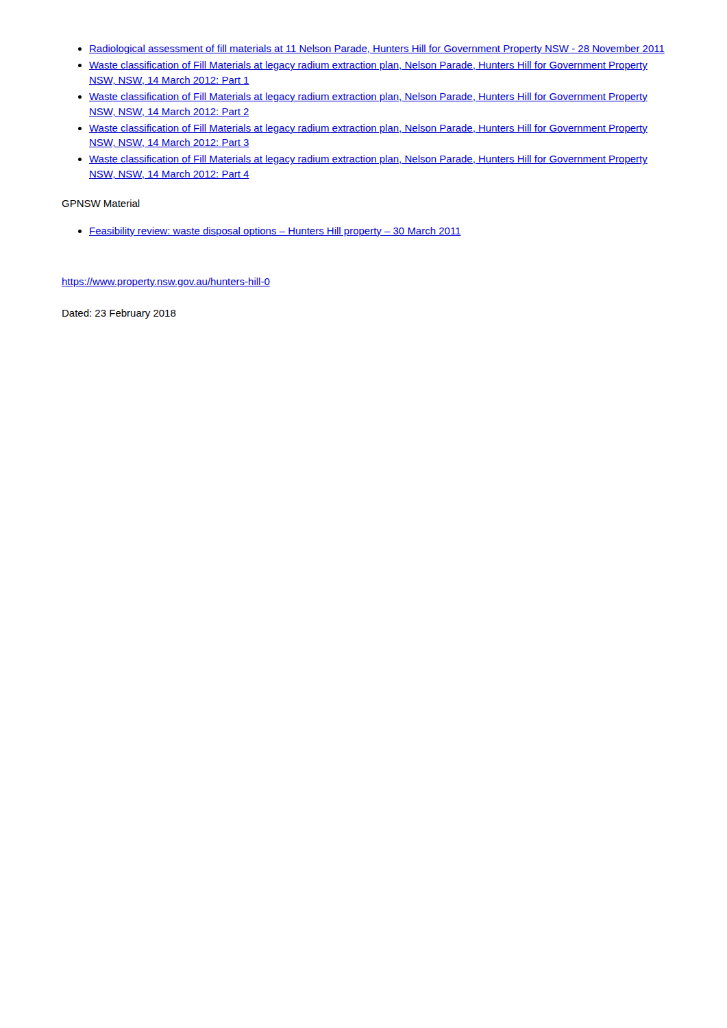Radiological assessment of fill materials at 11 Nelson Parade, Hunters Hill for Government Property NSW - 28 November 2011
Waste classification of Fill Materials at legacy radium extraction plan, Nelson Parade, Hunters Hill for Government Property NSW, NSW, 14 March 2012: Part 1
Waste classification of Fill Materials at legacy radium extraction plan, Nelson Parade, Hunters Hill for Government Property NSW, NSW, 14 March 2012: Part 2
Waste classification of Fill Materials at legacy radium extraction plan, Nelson Parade, Hunters Hill for Government Property NSW, NSW, 14 March 2012: Part 3
Waste classification of Fill Materials at legacy radium extraction plan, Nelson Parade, Hunters Hill for Government Property NSW, NSW, 14 March 2012: Part 4
GPNSW Material
Feasibility review: waste disposal options – Hunters Hill property – 30 March 2011
https://www.property.nsw.gov.au/hunters-hill-0
Dated: 23 February 2018